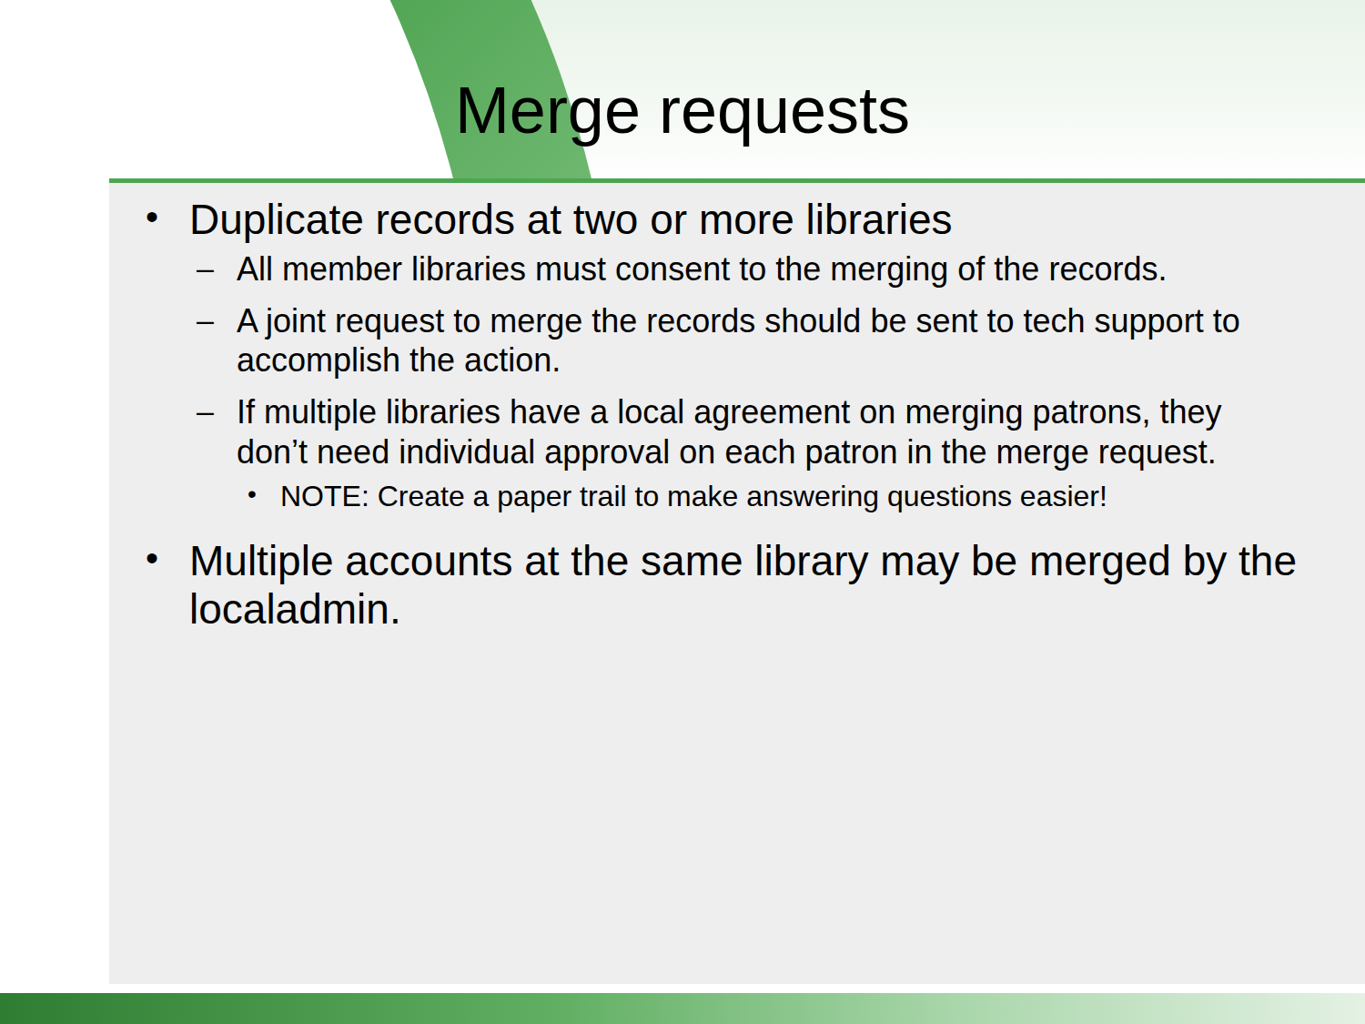Merge requests
Duplicate records at two or more libraries
All member libraries must consent to the merging of the records.
A joint request to merge the records should be sent to tech support to accomplish the action.
If multiple libraries have a local agreement on merging patrons, they don’t need individual approval on each patron in the merge request.
NOTE: Create a paper trail to make answering questions easier!
Multiple accounts at the same library may be merged by the localadmin.